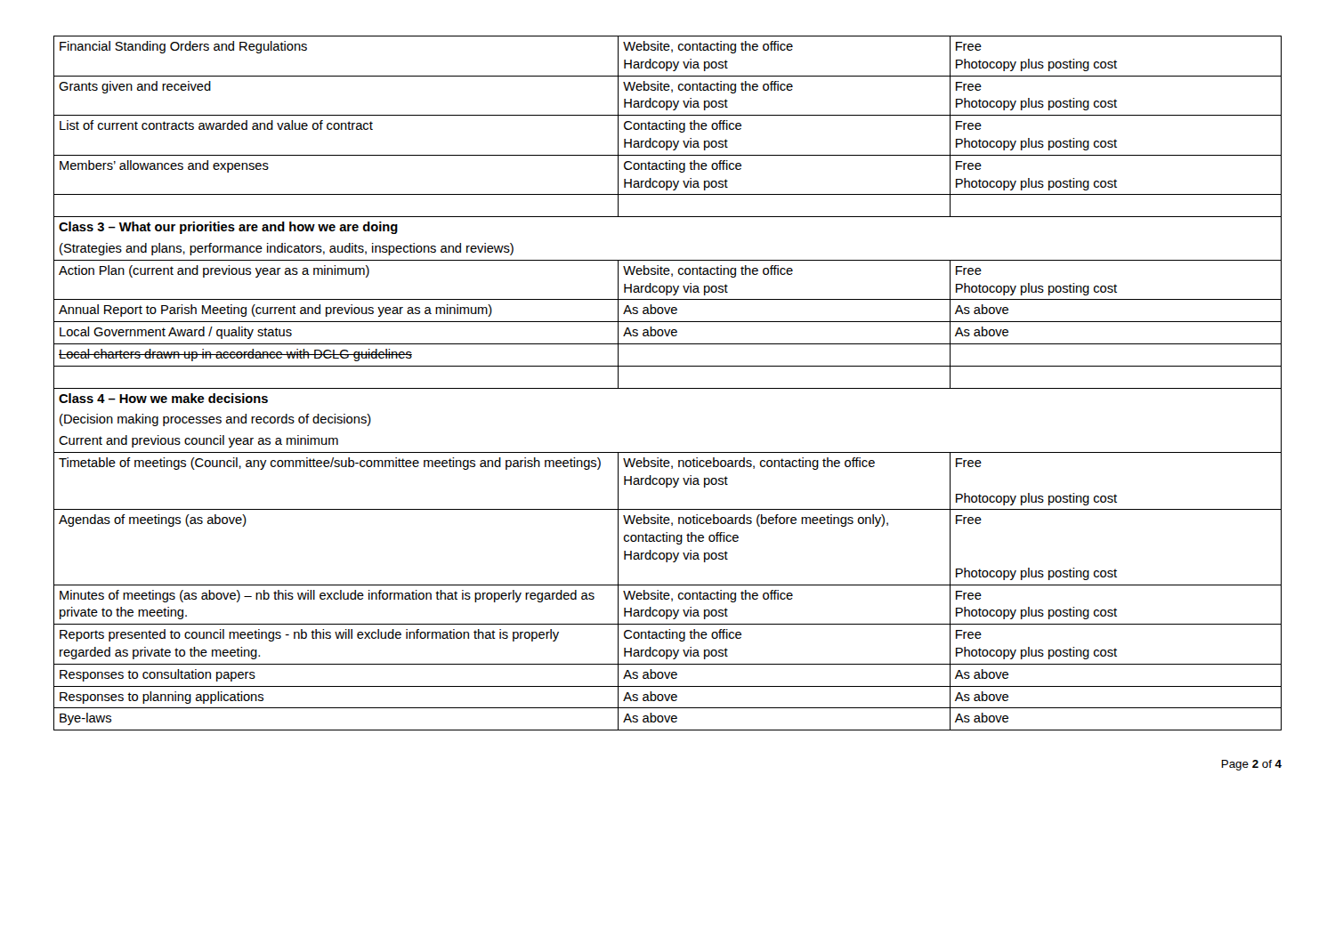| Financial Standing Orders and Regulations | Website, contacting the office Hardcopy via post | Free Photocopy plus posting cost |
| Grants given and received | Website, contacting the office Hardcopy via post | Free Photocopy plus posting cost |
| List of current contracts awarded and value of contract | Contacting the office Hardcopy via post | Free Photocopy plus posting cost |
| Members’ allowances and expenses | Contacting the office Hardcopy via post | Free Photocopy plus posting cost |
| Class 3 – What our priorities are and how we are doing |
| (Strategies and plans, performance indicators, audits, inspections and reviews) |
| Action Plan (current and previous year as a minimum) | Website, contacting the office Hardcopy via post | Free Photocopy plus posting cost |
| Annual Report to Parish Meeting (current and previous year as a minimum) | As above | As above |
| Local Government Award / quality status | As above | As above |
| Local charters drawn up in accordance with DCLG guidelines | | |
| Class 4 – How we make decisions |
| (Decision making processes and records of decisions) |
| Current and previous council year as a minimum |
| Timetable of meetings (Council, any committee/sub-committee meetings and parish meetings) | Website, noticeboards, contacting the office Hardcopy via post | Free Photocopy plus posting cost |
| Agendas of meetings (as above) | Website, noticeboards (before meetings only), contacting the office Hardcopy via post | Free Photocopy plus posting cost |
| Minutes of meetings (as above) – nb this will exclude information that is properly regarded as private to the meeting. | Website, contacting the office Hardcopy via post | Free Photocopy plus posting cost |
| Reports presented to council meetings - nb this will exclude information that is properly regarded as private to the meeting. | Contacting the office Hardcopy via post | Free Photocopy plus posting cost |
| Responses to consultation papers | As above | As above |
| Responses to planning applications | As above | As above |
| Bye-laws | As above | As above |
Page 2 of 4